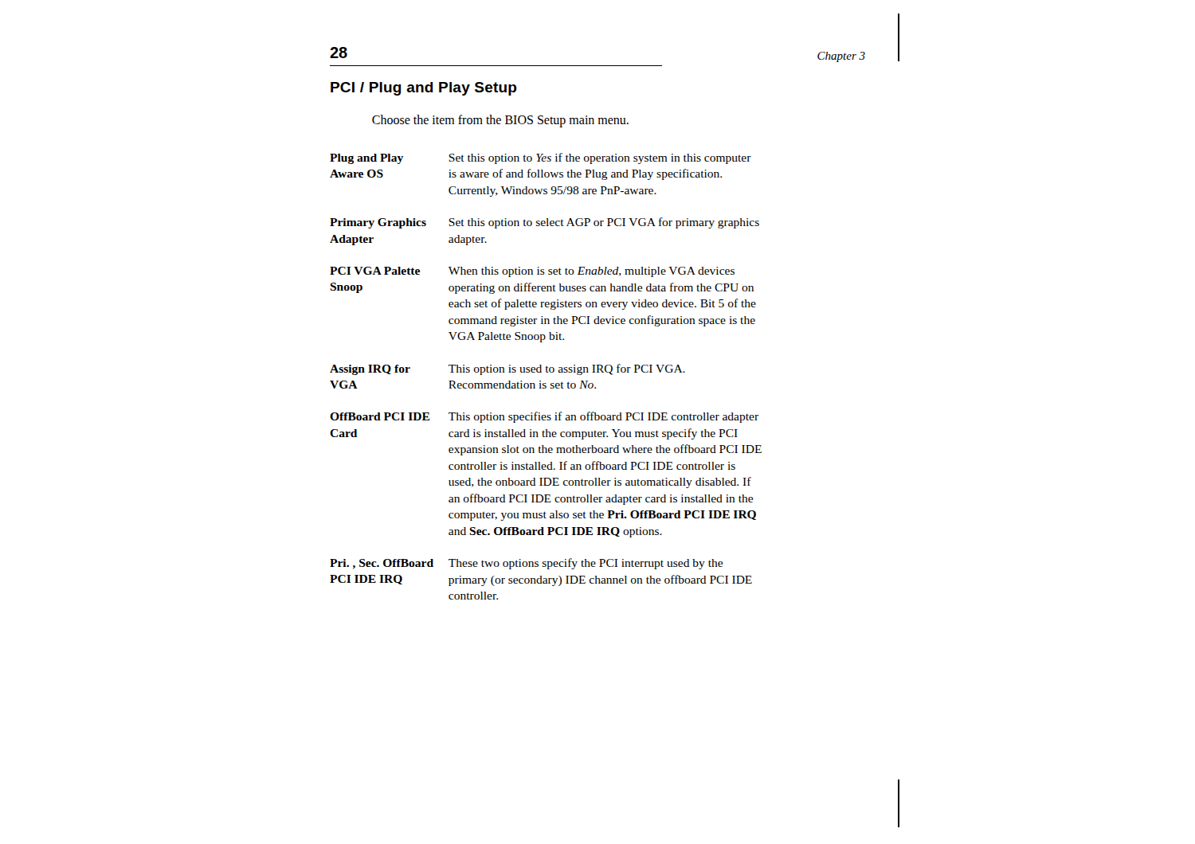28
Chapter 3
PCI / Plug and Play Setup
Choose the item from the BIOS Setup main menu.
Plug and Play
Aware OS
Set this option to Yes if the operation system in this computer is aware of and follows the Plug and Play specification. Currently, Windows 95/98 are PnP-aware.
Primary Graphics
Adapter
Set this option to select AGP or PCI VGA for primary graphics adapter.
PCI VGA Palette
Snoop
When this option is set to Enabled, multiple VGA devices operating on different buses can handle data from the CPU on each set of palette registers on every video device. Bit 5 of the command register in the PCI device configuration space is the VGA Palette Snoop bit.
Assign IRQ for
VGA
This option is used to assign IRQ for PCI VGA. Recommendation is set to No.
OffBoard PCI IDE
Card
This option specifies if an offboard PCI IDE controller adapter card is installed in the computer. You must specify the PCI expansion slot on the motherboard where the offboard PCI IDE controller is installed. If an offboard PCI IDE controller is used, the onboard IDE controller is automatically disabled. If an offboard PCI IDE controller adapter card is installed in the computer, you must also set the Pri. OffBoard PCI IDE IRQ and Sec. OffBoard PCI IDE IRQ options.
Pri. , Sec. OffBoard
PCI IDE IRQ
These two options specify the PCI interrupt used by the primary (or secondary) IDE channel on the offboard PCI IDE controller.